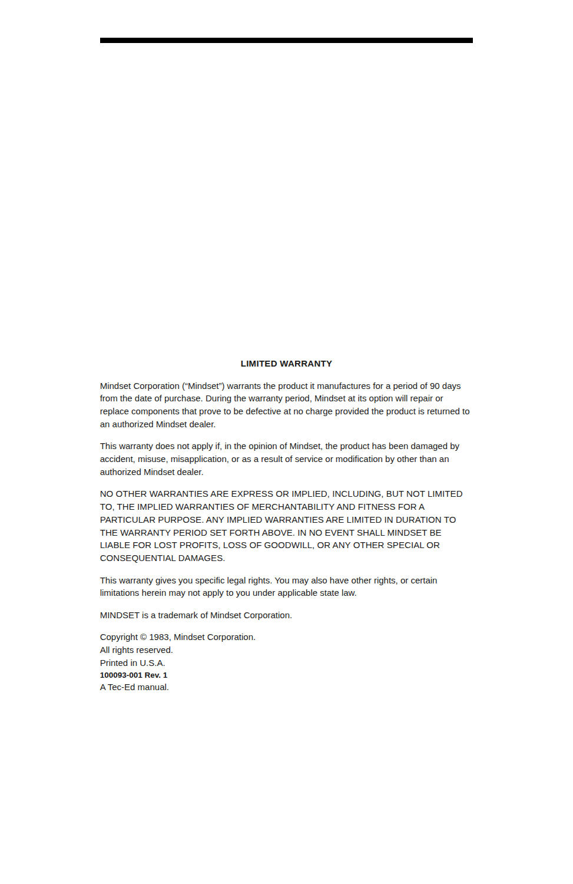LIMITED WARRANTY
Mindset Corporation (“Mindset”) warrants the product it manufactures for a period of 90 days from the date of purchase. During the warranty period, Mindset at its option will repair or replace components that prove to be defective at no charge provided the product is returned to an authorized Mindset dealer.
This warranty does not apply if, in the opinion of Mindset, the product has been damaged by accident, misuse, misapplication, or as a result of service or modification by other than an authorized Mindset dealer.
NO OTHER WARRANTIES ARE EXPRESS OR IMPLIED, INCLUDING, BUT NOT LIMITED TO, THE IMPLIED WARRANTIES OF MERCHANTABILITY AND FITNESS FOR A PARTICULAR PURPOSE. ANY IMPLIED WARRANTIES ARE LIMITED IN DURATION TO THE WARRANTY PERIOD SET FORTH ABOVE. IN NO EVENT SHALL MINDSET BE LIABLE FOR LOST PROFITS, LOSS OF GOODWILL, OR ANY OTHER SPECIAL OR CONSEQUENTIAL DAMAGES.
This warranty gives you specific legal rights. You may also have other rights, or certain limitations herein may not apply to you under applicable state law.
MINDSET is a trademark of Mindset Corporation.
Copyright © 1983, Mindset Corporation.
All rights reserved.
Printed in U.S.A.
100093-001 Rev. 1
A Tec-Ed manual.